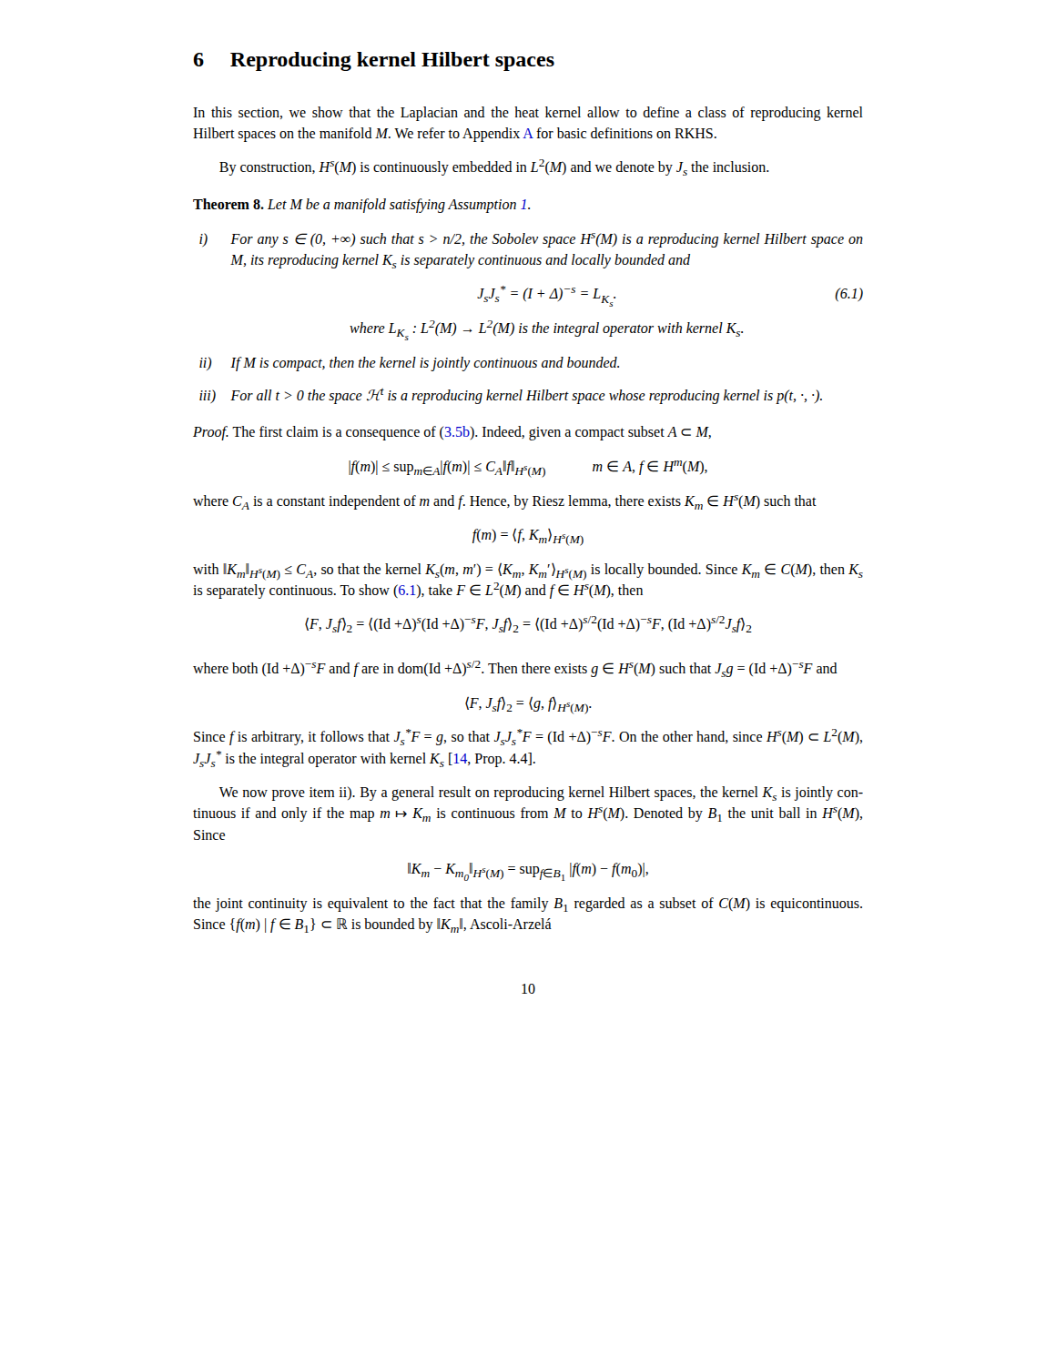6 Reproducing kernel Hilbert spaces
In this section, we show that the Laplacian and the heat kernel allow to define a class of reproducing kernel Hilbert spaces on the manifold M. We refer to Appendix A for basic definitions on RKHS.
By construction, Hs(M) is continuously embedded in L2(M) and we denote by Js the inclusion.
Theorem 8. Let M be a manifold satisfying Assumption 1.
i) For any s ∈ (0, +∞) such that s > n/2, the Sobolev space Hs(M) is a reproducing kernel Hilbert space on M, its reproducing kernel Ks is separately continuous and locally bounded and
JsJs* = (I + Δ)−s = LKs. (6.1)
where LKs : L2(M) → L2(M) is the integral operator with kernel Ks.
ii) If M is compact, then the kernel is jointly continuous and bounded.
iii) For all t > 0 the space ℋt is a reproducing kernel Hilbert space whose reproducing kernel is p(t, ·, ·).
Proof. The first claim is a consequence of (3.5b). Indeed, given a compact subset A ⊂ M,
|f(m)| ≤ supm∈A|f(m)| ≤ CA‖f‖Hs(M) m ∈ A, f ∈ Hm(M),
where CA is a constant independent of m and f. Hence, by Riesz lemma, there exists Km ∈ Hs(M) such that
f(m) = ⟨f, Km⟩Hs(M)
with ‖Km‖Hs(M) ≤ CA, so that the kernel Ks(m, m′) = ⟨Km, Km′⟩Hs(M) is locally bounded. Since Km ∈ C(M), then Ks is separately continuous. To show (6.1), take F ∈ L2(M) and f ∈ Hs(M), then
⟨F, Jsf⟩2 = ⟨(Id +Δ)s(Id +Δ)−sF, Jsf⟩2 = ⟨(Id +Δ)s/2(Id +Δ)−sF, (Id +Δ)s/2Jsf⟩2
where both (Id +Δ)−sF and f are in dom(Id +Δ)s/2. Then there exists g ∈ Hs(M) such that Jsg = (Id +Δ)−sF and
⟨F, Jsf⟩2 = ⟨g, f⟩Hs(M).
Since f is arbitrary, it follows that Js*F = g, so that JsJs*F = (Id +Δ)−sF. On the other hand, since Hs(M) ⊂ L2(M), JsJs* is the integral operator with kernel Ks [14, Prop. 4.4].
We now prove item ii). By a general result on reproducing kernel Hilbert spaces, the kernel Ks is jointly continuous if and only if the map m ↦ Km is continuous from M to Hs(M). Denoted by B1 the unit ball in Hs(M), Since
‖Km − Km0‖Hs(M) = supf∈B1 |f(m) − f(m0)|,
the joint continuity is equivalent to the fact that the family B1 regarded as a subset of C(M) is equicontinuous. Since {f(m) | f ∈ B1} ⊂ ℝ is bounded by ‖Km‖, Ascoli-Arzelá
10